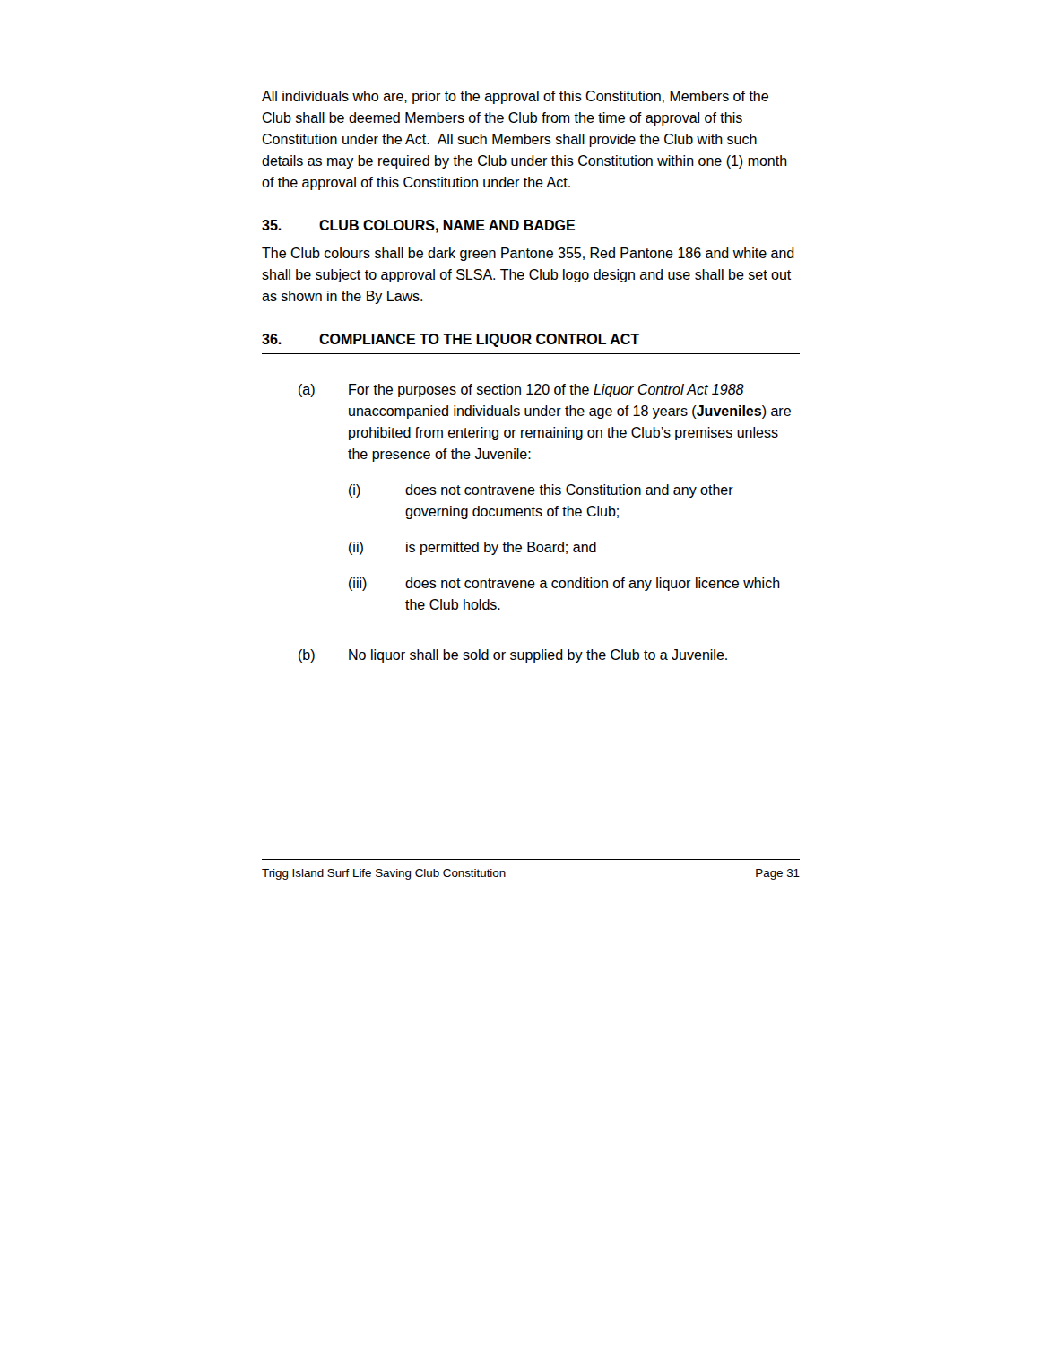All individuals who are, prior to the approval of this Constitution, Members of the Club shall be deemed Members of the Club from the time of approval of this Constitution under the Act. All such Members shall provide the Club with such details as may be required by the Club under this Constitution within one (1) month of the approval of this Constitution under the Act.
35. CLUB COLOURS, NAME AND BADGE
The Club colours shall be dark green Pantone 355, Red Pantone 186 and white and shall be subject to approval of SLSA. The Club logo design and use shall be set out as shown in the By Laws.
36. COMPLIANCE TO THE LIQUOR CONTROL ACT
(a)
For the purposes of section 120 of the Liquor Control Act 1988 unaccompanied individuals under the age of 18 years (Juveniles) are prohibited from entering or remaining on the Club’s premises unless the presence of the Juvenile:
(i)
does not contravene this Constitution and any other governing documents of the Club;
(ii)
is permitted by the Board; and
(iii)
does not contravene a condition of any liquor licence which the Club holds.
(b)
No liquor shall be sold or supplied by the Club to a Juvenile.
Trigg Island Surf Life Saving Club Constitution Page 31